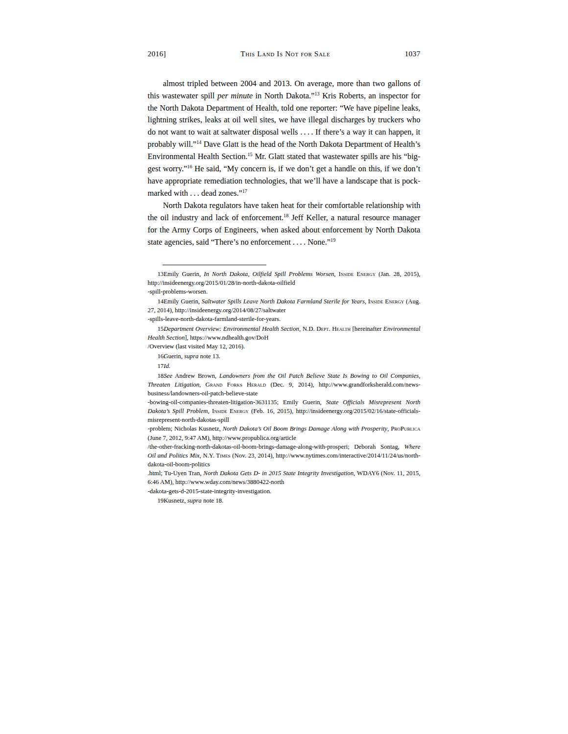2016] This Land Is Not for Sale 1037
almost tripled between 2004 and 2013. On average, more than two gallons of this wastewater spill per minute in North Dakota.”13 Kris Roberts, an inspector for the North Dakota Department of Health, told one reporter: “We have pipeline leaks, lightning strikes, leaks at oil well sites, we have illegal discharges by truckers who do not want to wait at saltwater disposal wells . . . . If there’s a way it can happen, it probably will.”14 Dave Glatt is the head of the North Dakota Department of Health’s Environmental Health Section.15 Mr. Glatt stated that wastewater spills are his “biggest worry.”16 He said, “My concern is, if we don’t get a handle on this, if we don’t have appropriate remediation technologies, that we’ll have a landscape that is pockmarked with . . . dead zones.”17
North Dakota regulators have taken heat for their comfortable relationship with the oil industry and lack of enforcement.18 Jeff Keller, a natural resource manager for the Army Corps of Engineers, when asked about enforcement by North Dakota state agencies, said “There’s no enforcement . . . . None.”19
13. Emily Guerin, In North Dakota, Oilfield Spill Problems Worsen, Inside Energy (Jan. 28, 2015), http://insideenergy.org/2015/01/28/in-north-dakota-oilfield
-spill-problems-worsen.
14. Emily Guerin, Saltwater Spills Leave North Dakota Farmland Sterile for Years, Inside Energy (Aug. 27, 2014), http://insideenergy.org/2014/08/27/saltwater
-spills-leave-north-dakota-farmland-sterile-for-years.
15. Department Overview: Environmental Health Section, N.D. Dept. Health [hereinafter Environmental Health Section], https://www.ndhealth.gov/DoH
/Overview (last visited May 12, 2016).
16. Guerin, supra note 13.
17. Id.
18. See Andrew Brown, Landowners from the Oil Patch Believe State Is Bowing to Oil Companies, Threaten Litigation, Grand Forks Herald (Dec. 9, 2014), http://www.grandforksherald.com/news-business/landowners-oil-patch-believe-state
-bowing-oil-companies-threaten-litigation-3631135; Emily Guerin, State Officials Misrepresent North Dakota’s Spill Problem, Inside Energy (Feb. 16, 2015), http://insideenergy.org/2015/02/16/state-officials-misrepresent-north-dakotas-spill
-problem; Nicholas Kusnetz, North Dakota’s Oil Boom Brings Damage Along with Prosperity, ProPublica (June 7, 2012, 9:47 AM), http://www.propublica.org/article
/the-other-fracking-north-dakotas-oil-boom-brings-damage-along-with-prosperi; Deborah Sontag, Where Oil and Politics Mix, N.Y. Times (Nov. 23, 2014), http://www.nytimes.com/interactive/2014/11/24/us/north-dakota-oil-boom-politics
.html; Tu-Uyen Tran, North Dakota Gets D- in 2015 State Integrity Investigation, WDAY6 (Nov. 11, 2015, 6:46 AM), http://www.wday.com/news/3880422-north
-dakota-gets-d-2015-state-integrity-investigation.
19. Kusnetz, supra note 18.